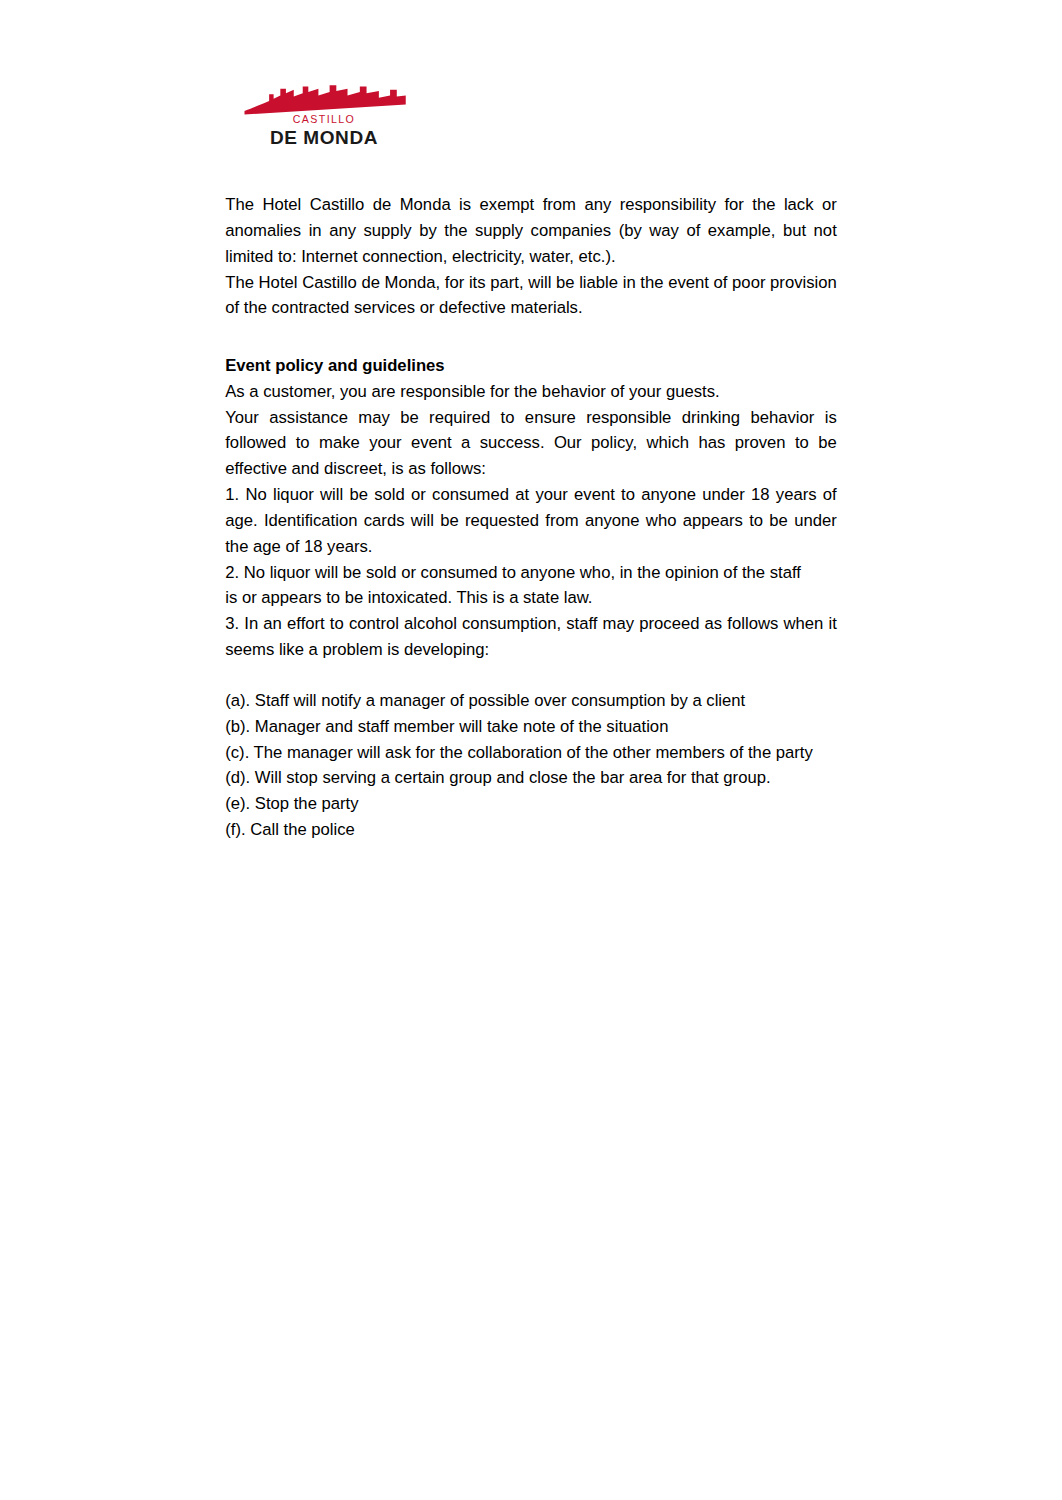CASTILLO DE MONDA
The Hotel Castillo de Monda is exempt from any responsibility for the lack or anomalies in any supply by the supply companies (by way of example, but not limited to: Internet connection, electricity, water, etc.).
The Hotel Castillo de Monda, for its part, will be liable in the event of poor provision of the contracted services or defective materials.
Event policy and guidelines
As a customer, you are responsible for the behavior of your guests.
Your assistance may be required to ensure responsible drinking behavior is followed to make your event a success. Our policy, which has proven to be effective and discreet, is as follows:
1. No liquor will be sold or consumed at your event to anyone under 18 years of age. Identification cards will be requested from anyone who appears to be under the age of 18 years.
2. No liquor will be sold or consumed to anyone who, in the opinion of the staff
is or appears to be intoxicated. This is a state law.
3. In an effort to control alcohol consumption, staff may proceed as follows when it seems like a problem is developing:
(a). Staff will notify a manager of possible over consumption by a client
(b). Manager and staff member will take note of the situation
(c). The manager will ask for the collaboration of the other members of the party
(d). Will stop serving a certain group and close the bar area for that group.
(e). Stop the party
(f). Call the police